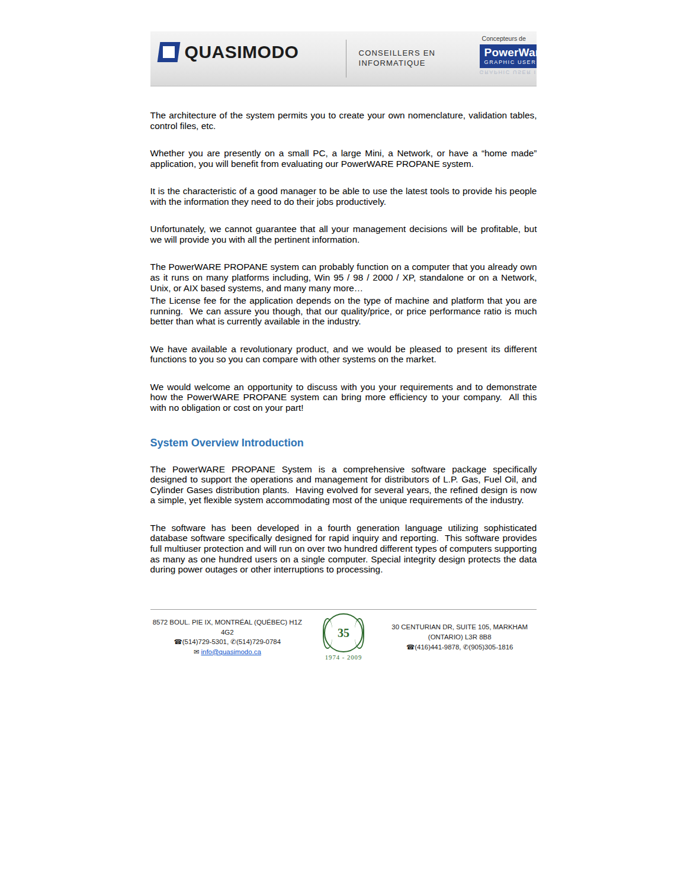QUASIMODO
Conseillers en
Informatique
Concepteurs de
PowerWareERP
Graphic User Interface
Graphic User Interface
The architecture of the system permits you to create your own nomenclature, validation tables, control files, etc.
Whether you are presently on a small PC, a large Mini, a Network, or have a “home made” application, you will benefit from evaluating our PowerWARE PROPANE system.
It is the characteristic of a good manager to be able to use the latest tools to provide his people with the information they need to do their jobs productively.
Unfortunately, we cannot guarantee that all your management decisions will be profitable, but we will provide you with all the pertinent information.
The PowerWARE PROPANE system can probably function on a computer that you already own as it runs on many platforms including, Win 95 / 98 / 2000 / XP, standalone or on a Network, Unix, or AIX based systems, and many many more…
The License fee for the application depends on the type of machine and platform that you are running. We can assure you though, that our quality/price, or price performance ratio is much better than what is currently available in the industry.
We have available a revolutionary product, and we would be pleased to present its different functions to you so you can compare with other systems on the market.
We would welcome an opportunity to discuss with you your requirements and to demonstrate how the PowerWARE PROPANE system can bring more efficiency to your company. All this with no obligation or cost on your part!
System Overview Introduction
The PowerWARE PROPANE System is a comprehensive software package specifically designed to support the operations and management for distributors of L.P. Gas, Fuel Oil, and Cylinder Gases distribution plants. Having evolved for several years, the refined design is now a simple, yet flexible system accommodating most of the unique requirements of the industry.
The software has been developed in a fourth generation language utilizing sophisticated database software specifically designed for rapid inquiry and reporting. This software provides full multiuser protection and will run on over two hundred different types of computers supporting as many as one hundred users on a single computer. Special integrity design protects the data during power outages or other interruptions to processing.
8572 BOUL. PIE IX, MONTRÉAL (QUÉBEC) H1Z 4G2
☎(514)729-5301, ✆(514)729-0784
✉ info@quasimodo.ca
35
1974 - 2009
30 CENTURIAN DR, SUITE 105, MARKHAM (ONTARIO) L3R 8B8
☎(416)441-9878, ✆(905)305-1816